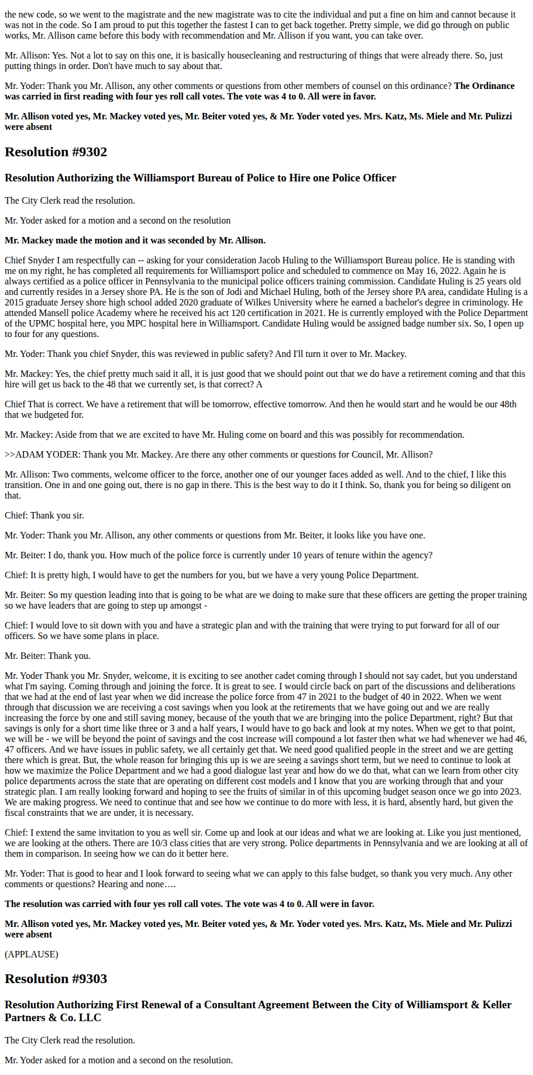the new code, so we went to the magistrate and the new magistrate was to cite the individual and put a fine on him and cannot because it was not in the code. So I am proud to put this together the fastest I can to get back together. Pretty simple, we did go through on public works, Mr. Allison came before this body with recommendation and Mr. Allison if you want, you can take over.
Mr. Allison: Yes. Not a lot to say on this one, it is basically housecleaning and restructuring of things that were already there. So, just putting things in order. Don't have much to say about that.
Mr. Yoder: Thank you Mr. Allison, any other comments or questions from other members of counsel on this ordinance? The Ordinance was carried in first reading with four yes roll call votes. The vote was 4 to 0. All were in favor.
Mr. Allison voted yes, Mr. Mackey voted yes, Mr. Beiter voted yes, & Mr. Yoder voted yes. Mrs. Katz, Ms. Miele and Mr. Pulizzi were absent
Resolution #9302
Resolution Authorizing the Williamsport Bureau of Police to Hire one Police Officer
The City Clerk read the resolution.
Mr. Yoder asked for a motion and a second on the resolution
Mr. Mackey made the motion and it was seconded by Mr. Allison.
Chief Snyder I am respectfully can -- asking for your consideration Jacob Huling to the Williamsport Bureau police. He is standing with me on my right, he has completed all requirements for Williamsport police and scheduled to commence on May 16, 2022. Again he is always certified as a police officer in Pennsylvania to the municipal police officers training commission. Candidate Huling is 25 years old and currently resides in a Jersey shore PA. He is the son of Jodi and Michael Huling, both of the Jersey shore PA area, candidate Huling is a 2015 graduate Jersey shore high school added 2020 graduate of Wilkes University where he earned a bachelor's degree in criminology. He attended Mansell police Academy where he received his act 120 certification in 2021. He is currently employed with the Police Department of the UPMC hospital here, you MPC hospital here in Williamsport. Candidate Huling would be assigned badge number six. So, I open up to four for any questions.
Mr. Yoder: Thank you chief Snyder, this was reviewed in public safety? And I'll turn it over to Mr. Mackey.
Mr. Mackey: Yes, the chief pretty much said it all, it is just good that we should point out that we do have a retirement coming and that this hire will get us back to the 48 that we currently set, is that correct? A
Chief That is correct. We have a retirement that will be tomorrow, effective tomorrow. And then he would start and he would be our 48th that we budgeted for.
Mr. Mackey: Aside from that we are excited to have Mr. Huling come on board and this was possibly for recommendation.
>>ADAM YODER: Thank you Mr. Mackey. Are there any other comments or questions for Council, Mr. Allison?
Mr. Allison: Two comments, welcome officer to the force, another one of our younger faces added as well. And to the chief, I like this transition. One in and one going out, there is no gap in there. This is the best way to do it I think. So, thank you for being so diligent on that.
Chief: Thank you sir.
Mr. Yoder: Thank you Mr. Allison, any other comments or questions from Mr. Beiter, it looks like you have one.
Mr. Beiter: I do, thank you. How much of the police force is currently under 10 years of tenure within the agency?
Chief: It is pretty high, I would have to get the numbers for you, but we have a very young Police Department.
Mr. Beiter: So my question leading into that is going to be what are we doing to make sure that these officers are getting the proper training so we have leaders that are going to step up amongst -
Chief: I would love to sit down with you and have a strategic plan and with the training that were trying to put forward for all of our officers. So we have some plans in place.
Mr. Beiter: Thank you.
Mr. Yoder Thank you Mr. Snyder, welcome, it is exciting to see another cadet coming through I should not say cadet, but you understand what I'm saying. Coming through and joining the force. It is great to see. I would circle back on part of the discussions and deliberations that we had at the end of last year when we did increase the police force from 47 in 2021 to the budget of 40 in 2022. When we went through that discussion we are receiving a cost savings when you look at the retirements that we have going out and we are really increasing the force by one and still saving money, because of the youth that we are bringing into the police Department, right? But that savings is only for a short time like three or 3 and a half years, I would have to go back and look at my notes. When we get to that point, we will be - we will be beyond the point of savings and the cost increase will compound a lot faster then what we had whenever we had 46, 47 officers. And we have issues in public safety, we all certainly get that. We need good qualified people in the street and we are getting there which is great. But, the whole reason for bringing this up is we are seeing a savings short term, but we need to continue to look at how we maximize the Police Department and we had a good dialogue last year and how do we do that, what can we learn from other city police departments across the state that are operating on different cost models and I know that you are working through that and your strategic plan. I am really looking forward and hoping to see the fruits of similar in of this upcoming budget season once we go into 2023. We are making progress. We need to continue that and see how we continue to do more with less, it is hard, absently hard, but given the fiscal constraints that we are under, it is necessary.
Chief: I extend the same invitation to you as well sir. Come up and look at our ideas and what we are looking at. Like you just mentioned, we are looking at the others. There are 10/3 class cities that are very strong. Police departments in Pennsylvania and we are looking at all of them in comparison. In seeing how we can do it better here.
Mr. Yoder: That is good to hear and I look forward to seeing what we can apply to this false budget, so thank you very much. Any other comments or questions? Hearing and none….
The resolution was carried with four yes roll call votes. The vote was 4 to 0. All were in favor.
Mr. Allison voted yes, Mr. Mackey voted yes, Mr. Beiter voted yes, & Mr. Yoder voted yes. Mrs. Katz, Ms. Miele and Mr. Pulizzi were absent
(APPLAUSE)
Resolution #9303
Resolution Authorizing First Renewal of a Consultant Agreement Between the City of Williamsport & Keller Partners & Co. LLC
The City Clerk read the resolution.
Mr. Yoder asked for a motion and a second on the resolution.